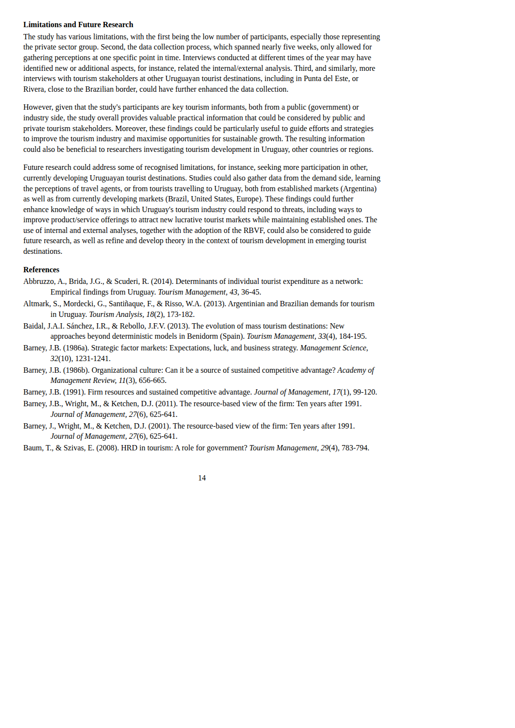Limitations and Future Research
The study has various limitations, with the first being the low number of participants, especially those representing the private sector group. Second, the data collection process, which spanned nearly five weeks, only allowed for gathering perceptions at one specific point in time. Interviews conducted at different times of the year may have identified new or additional aspects, for instance, related the internal/external analysis. Third, and similarly, more interviews with tourism stakeholders at other Uruguayan tourist destinations, including in Punta del Este, or Rivera, close to the Brazilian border, could have further enhanced the data collection.
However, given that the study's participants are key tourism informants, both from a public (government) or industry side, the study overall provides valuable practical information that could be considered by public and private tourism stakeholders. Moreover, these findings could be particularly useful to guide efforts and strategies to improve the tourism industry and maximise opportunities for sustainable growth. The resulting information could also be beneficial to researchers investigating tourism development in Uruguay, other countries or regions.
Future research could address some of recognised limitations, for instance, seeking more participation in other, currently developing Uruguayan tourist destinations. Studies could also gather data from the demand side, learning the perceptions of travel agents, or from tourists travelling to Uruguay, both from established markets (Argentina) as well as from currently developing markets (Brazil, United States, Europe). These findings could further enhance knowledge of ways in which Uruguay's tourism industry could respond to threats, including ways to improve product/service offerings to attract new lucrative tourist markets while maintaining established ones. The use of internal and external analyses, together with the adoption of the RBVF, could also be considered to guide future research, as well as refine and develop theory in the context of tourism development in emerging tourist destinations.
References
Abbruzzo, A., Brida, J.G., & Scuderi, R. (2014). Determinants of individual tourist expenditure as a network: Empirical findings from Uruguay. Tourism Management, 43, 36-45.
Altmark, S., Mordecki, G., Santiñaque, F., & Risso, W.A. (2013). Argentinian and Brazilian demands for tourism in Uruguay. Tourism Analysis, 18(2), 173-182.
Baidal, J.A.I. Sánchez, I.R., & Rebollo, J.F.V. (2013). The evolution of mass tourism destinations: New approaches beyond deterministic models in Benidorm (Spain). Tourism Management, 33(4), 184-195.
Barney, J.B. (1986a). Strategic factor markets: Expectations, luck, and business strategy. Management Science, 32(10), 1231-1241.
Barney, J.B. (1986b). Organizational culture: Can it be a source of sustained competitive advantage? Academy of Management Review, 11(3), 656-665.
Barney, J.B. (1991). Firm resources and sustained competitive advantage. Journal of Management, 17(1), 99-120.
Barney, J.B., Wright, M., & Ketchen, D.J. (2011). The resource-based view of the firm: Ten years after 1991. Journal of Management, 27(6), 625-641.
Barney, J., Wright, M., & Ketchen, D.J. (2001). The resource-based view of the firm: Ten years after 1991. Journal of Management, 27(6), 625-641.
Baum, T., & Szivas, E. (2008). HRD in tourism: A role for government? Tourism Management, 29(4), 783-794.
14